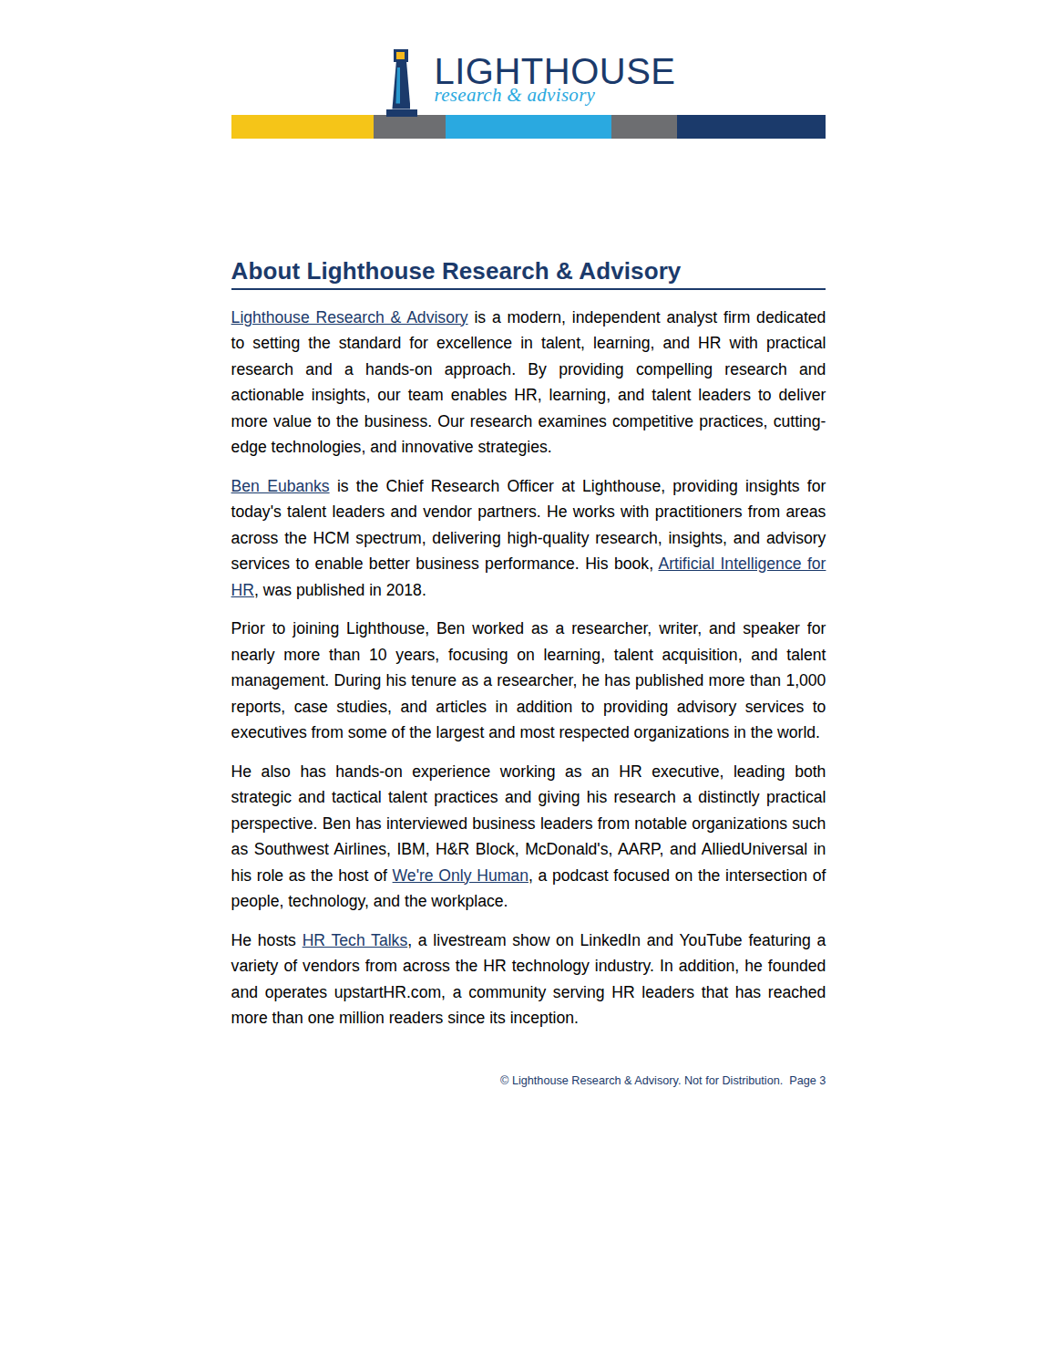LIGHTHOUSE research & advisory
About Lighthouse Research & Advisory
Lighthouse Research & Advisory is a modern, independent analyst firm dedicated to setting the standard for excellence in talent, learning, and HR with practical research and a hands-on approach. By providing compelling research and actionable insights, our team enables HR, learning, and talent leaders to deliver more value to the business. Our research examines competitive practices, cutting-edge technologies, and innovative strategies.
Ben Eubanks is the Chief Research Officer at Lighthouse, providing insights for today's talent leaders and vendor partners. He works with practitioners from areas across the HCM spectrum, delivering high-quality research, insights, and advisory services to enable better business performance. His book, Artificial Intelligence for HR, was published in 2018.
Prior to joining Lighthouse, Ben worked as a researcher, writer, and speaker for nearly more than 10 years, focusing on learning, talent acquisition, and talent management. During his tenure as a researcher, he has published more than 1,000 reports, case studies, and articles in addition to providing advisory services to executives from some of the largest and most respected organizations in the world.
He also has hands-on experience working as an HR executive, leading both strategic and tactical talent practices and giving his research a distinctly practical perspective. Ben has interviewed business leaders from notable organizations such as Southwest Airlines, IBM, H&R Block, McDonald's, AARP, and AlliedUniversal in his role as the host of We're Only Human, a podcast focused on the intersection of people, technology, and the workplace.
He hosts HR Tech Talks, a livestream show on LinkedIn and YouTube featuring a variety of vendors from across the HR technology industry. In addition, he founded and operates upstartHR.com, a community serving HR leaders that has reached more than one million readers since its inception.
© Lighthouse Research & Advisory. Not for Distribution. Page 3